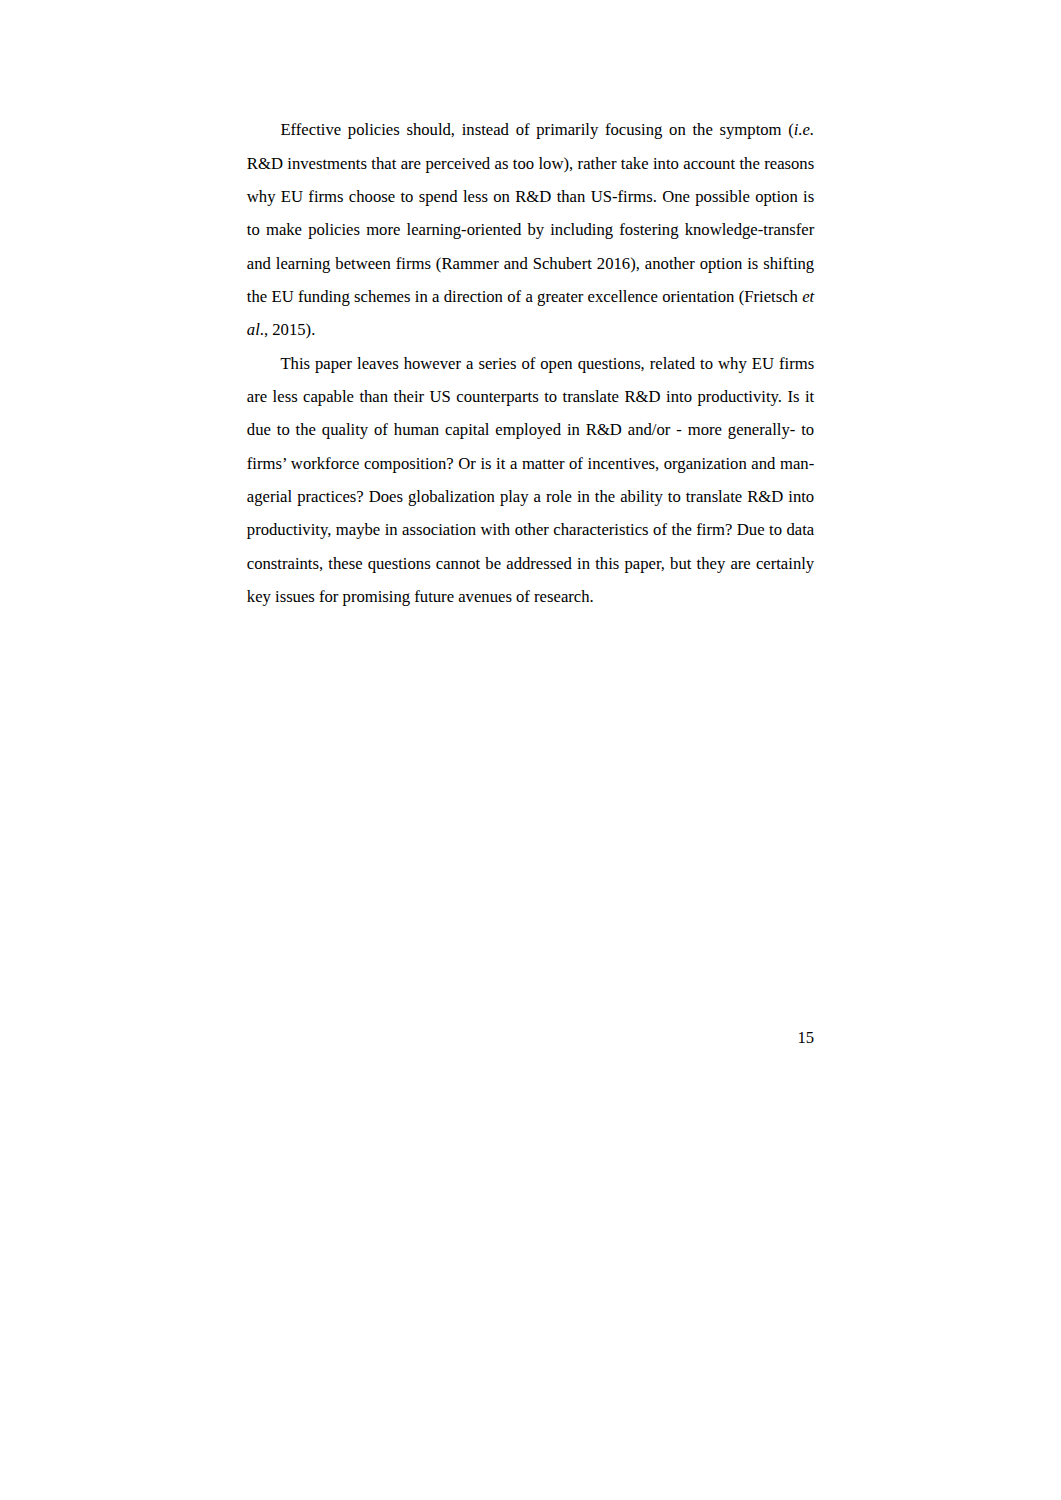Effective policies should, instead of primarily focusing on the symptom (i.e. R&D investments that are perceived as too low), rather take into account the reasons why EU firms choose to spend less on R&D than US-firms. One possible option is to make policies more learning-oriented by including fostering knowledge-transfer and learning between firms (Rammer and Schubert 2016), another option is shifting the EU funding schemes in a direction of a greater excellence orientation (Frietsch et al., 2015).
This paper leaves however a series of open questions, related to why EU firms are less capable than their US counterparts to translate R&D into productivity. Is it due to the quality of human capital employed in R&D and/or - more generally- to firms’ workforce composition? Or is it a matter of incentives, organization and managerial practices? Does globalization play a role in the ability to translate R&D into productivity, maybe in association with other characteristics of the firm? Due to data constraints, these questions cannot be addressed in this paper, but they are certainly key issues for promising future avenues of research.
15